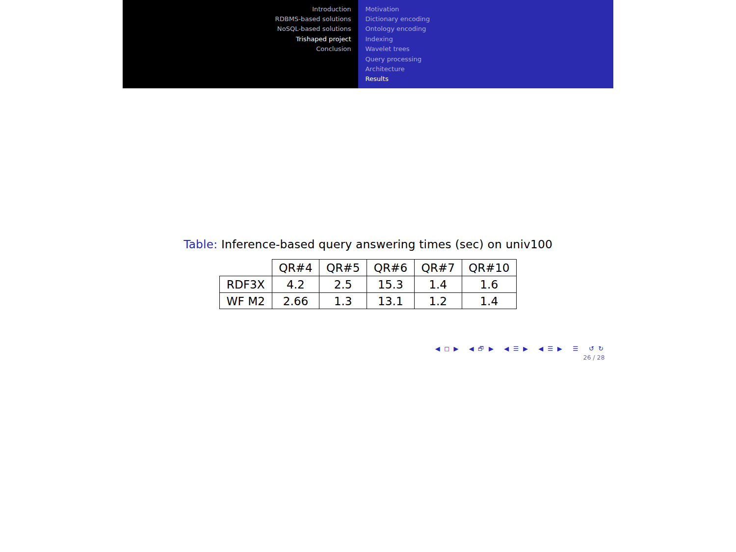Introduction
RDBMS-based solutions
NoSQL-based solutions
Trishaped project
Conclusion
Motivation
Dictionary encoding
Ontology encoding
Indexing
Wavelet trees
Query processing
Architecture
Results
Table: Inference-based query answering times (sec) on univ100
| | QR#4 | QR#5 | QR#6 | QR#7 | QR#10 |
| --- | --- | --- | --- | --- | --- |
| RDF3X | 4.2 | 2.5 | 15.3 | 1.4 | 1.6 |
| WF M2 | 2.66 | 1.3 | 13.1 | 1.2 | 1.4 |
◀ ◻ ▶ ◀ 🗗 ▶ ◀ ☰ ▶ ◀ ☰ ▶ ☰ ↺ ↻
26 / 28